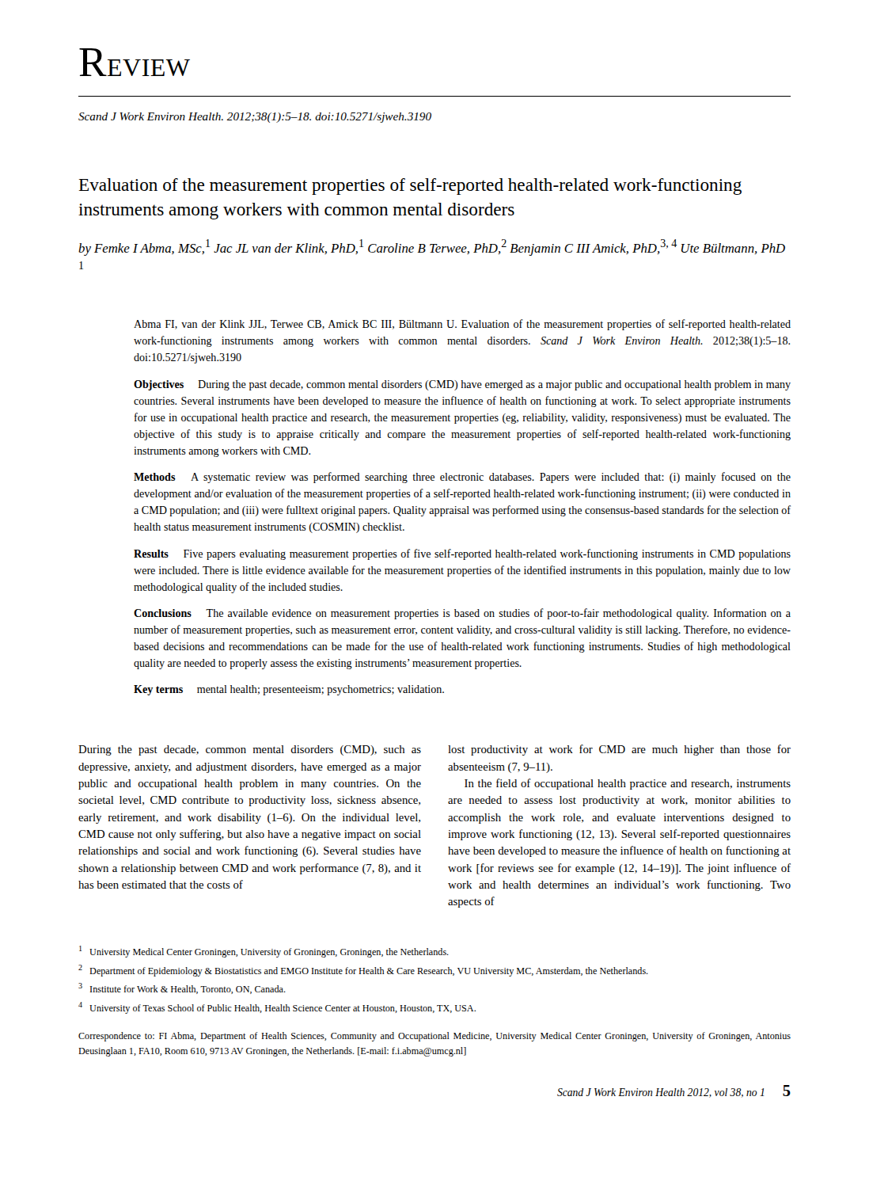Review
Scand J Work Environ Health. 2012;38(1):5–18. doi:10.5271/sjweh.3190
Evaluation of the measurement properties of self-reported health-related work-functioning instruments among workers with common mental disorders
by Femke I Abma, MSc,1 Jac JL van der Klink, PhD,1 Caroline B Terwee, PhD,2 Benjamin C III Amick, PhD,3, 4 Ute Bültmann, PhD 1
Abma FI, van der Klink JJL, Terwee CB, Amick BC III, Bültmann U. Evaluation of the measurement properties of self-reported health-related work-functioning instruments among workers with common mental disorders. Scand J Work Environ Health. 2012;38(1):5–18. doi:10.5271/sjweh.3190
Objectives During the past decade, common mental disorders (CMD) have emerged as a major public and occupational health problem in many countries. Several instruments have been developed to measure the influence of health on functioning at work. To select appropriate instruments for use in occupational health practice and research, the measurement properties (eg, reliability, validity, responsiveness) must be evaluated. The objective of this study is to appraise critically and compare the measurement properties of self-reported health-related work-functioning instruments among workers with CMD.
Methods A systematic review was performed searching three electronic databases. Papers were included that: (i) mainly focused on the development and/or evaluation of the measurement properties of a self-reported health-related work-functioning instrument; (ii) were conducted in a CMD population; and (iii) were fulltext original papers. Quality appraisal was performed using the consensus-based standards for the selection of health status measurement instruments (COSMIN) checklist.
Results Five papers evaluating measurement properties of five self-reported health-related work-functioning instruments in CMD populations were included. There is little evidence available for the measurement properties of the identified instruments in this population, mainly due to low methodological quality of the included studies.
Conclusions The available evidence on measurement properties is based on studies of poor-to-fair methodological quality. Information on a number of measurement properties, such as measurement error, content validity, and cross-cultural validity is still lacking. Therefore, no evidence-based decisions and recommendations can be made for the use of health-related work functioning instruments. Studies of high methodological quality are needed to properly assess the existing instruments’ measurement properties.
Key terms mental health; presenteeism; psychometrics; validation.
During the past decade, common mental disorders (CMD), such as depressive, anxiety, and adjustment disorders, have emerged as a major public and occupational health problem in many countries. On the societal level, CMD contribute to productivity loss, sickness absence, early retirement, and work disability (1–6). On the individual level, CMD cause not only suffering, but also have a negative impact on social relationships and social and work functioning (6). Several studies have shown a relationship between CMD and work performance (7, 8), and it has been estimated that the costs of
lost productivity at work for CMD are much higher than those for absenteeism (7, 9–11).
In the field of occupational health practice and research, instruments are needed to assess lost productivity at work, monitor abilities to accomplish the work role, and evaluate interventions designed to improve work functioning (12, 13). Several self-reported questionnaires have been developed to measure the influence of health on functioning at work [for reviews see for example (12, 14–19)]. The joint influence of work and health determines an individual’s work functioning. Two aspects of
1 University Medical Center Groningen, University of Groningen, Groningen, the Netherlands.
2 Department of Epidemiology & Biostatistics and EMGO Institute for Health & Care Research, VU University MC, Amsterdam, the Netherlands.
3 Institute for Work & Health, Toronto, ON, Canada.
4 University of Texas School of Public Health, Health Science Center at Houston, Houston, TX, USA.
Correspondence to: FI Abma, Department of Health Sciences, Community and Occupational Medicine, University Medical Center Groningen, University of Groningen, Antonius Deusinglaan 1, FA10, Room 610, 9713 AV Groningen, the Netherlands. [E-mail: f.i.abma@umcg.nl]
Scand J Work Environ Health 2012, vol 38, no 1 5